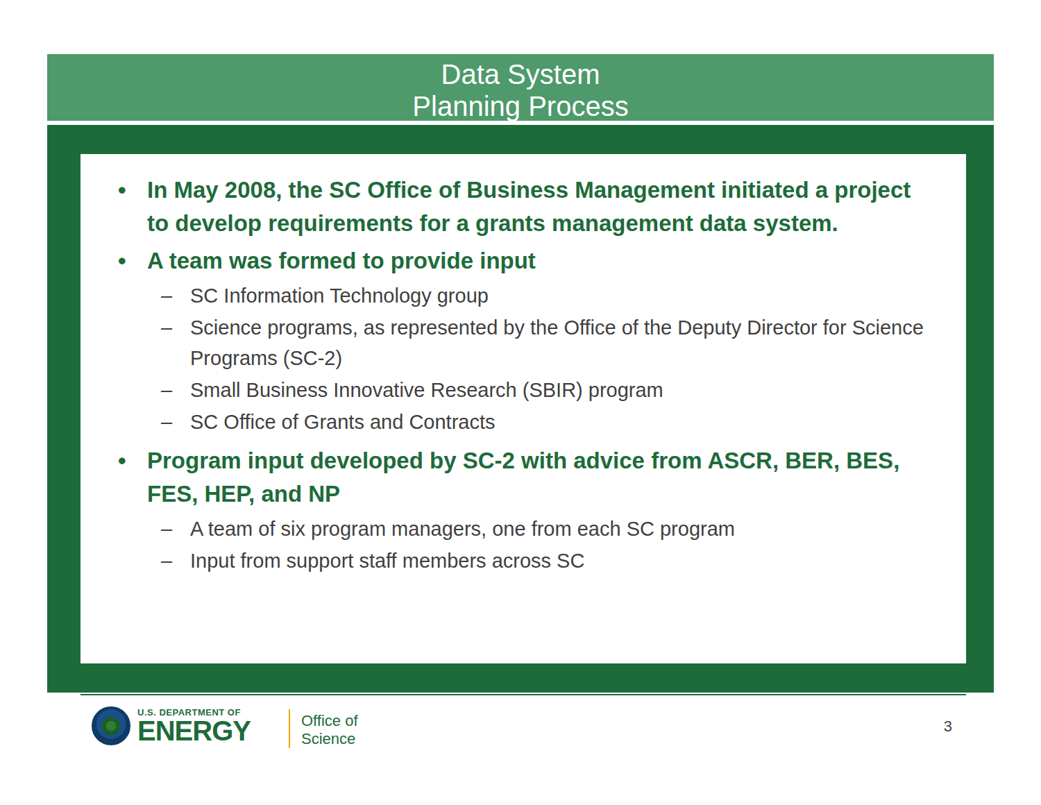Data System Planning Process
In May 2008, the SC Office of Business Management initiated a project to develop requirements for a grants management data system.
A team was formed to provide input
SC Information Technology group
Science programs, as represented by the Office of the Deputy Director for Science Programs (SC-2)
Small Business Innovative Research (SBIR) program
SC Office of Grants and Contracts
Program input developed by SC-2 with advice from ASCR, BER, BES, FES, HEP, and NP
A team of six program managers, one from each SC program
Input from support staff members across SC
U.S. DEPARTMENT OF
ENERGY
Office of
Science
3